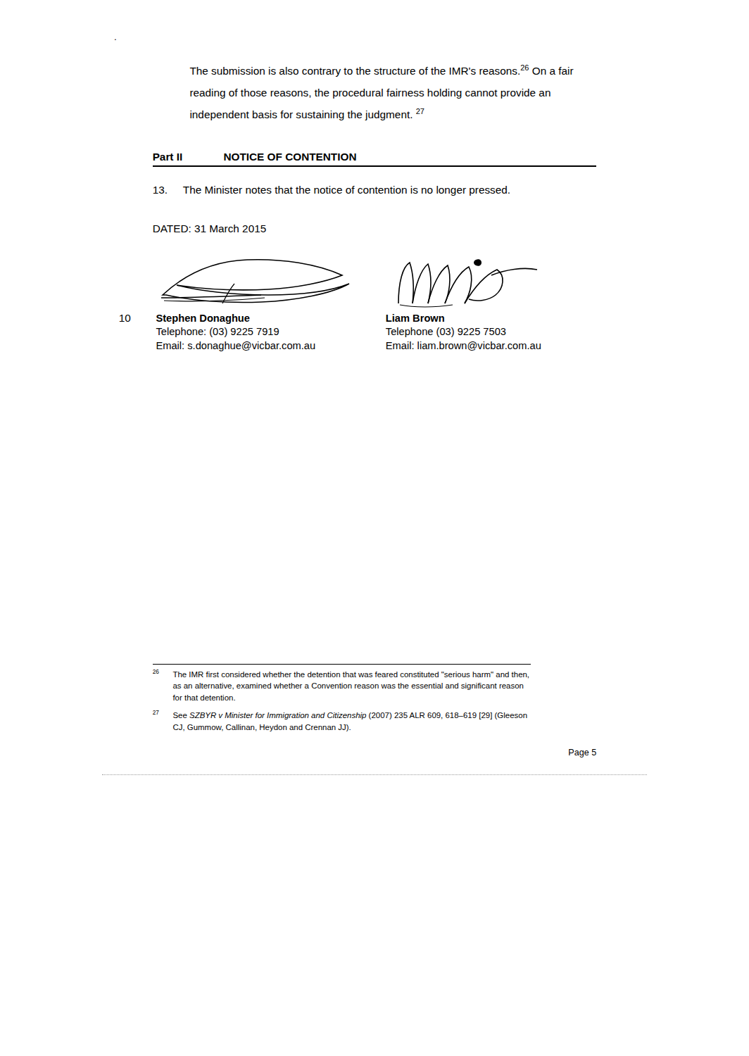.
The submission is also contrary to the structure of the IMR's reasons.26 On a fair reading of those reasons, the procedural fairness holding cannot provide an independent basis for sustaining the judgment. 27
Part II NOTICE OF CONTENTION
13. The Minister notes that the notice of contention is no longer pressed.
DATED: 31 March 2015
Stephen Donaghue
Telephone: (03) 9225 7919
Email: s.donaghue@vicbar.com.au
Liam Brown
Telephone (03) 9225 7503
Email: liam.brown@vicbar.com.au
10
26
The IMR first considered whether the detention that was feared constituted "serious harm" and then, as an alternative, examined whether a Convention reason was the essential and significant reason for that detention.
27
See SZBYR v Minister for Immigration and Citizenship (2007) 235 ALR 609, 618–619 [29] (Gleeson CJ, Gummow, Callinan, Heydon and Crennan JJ).
Page 5